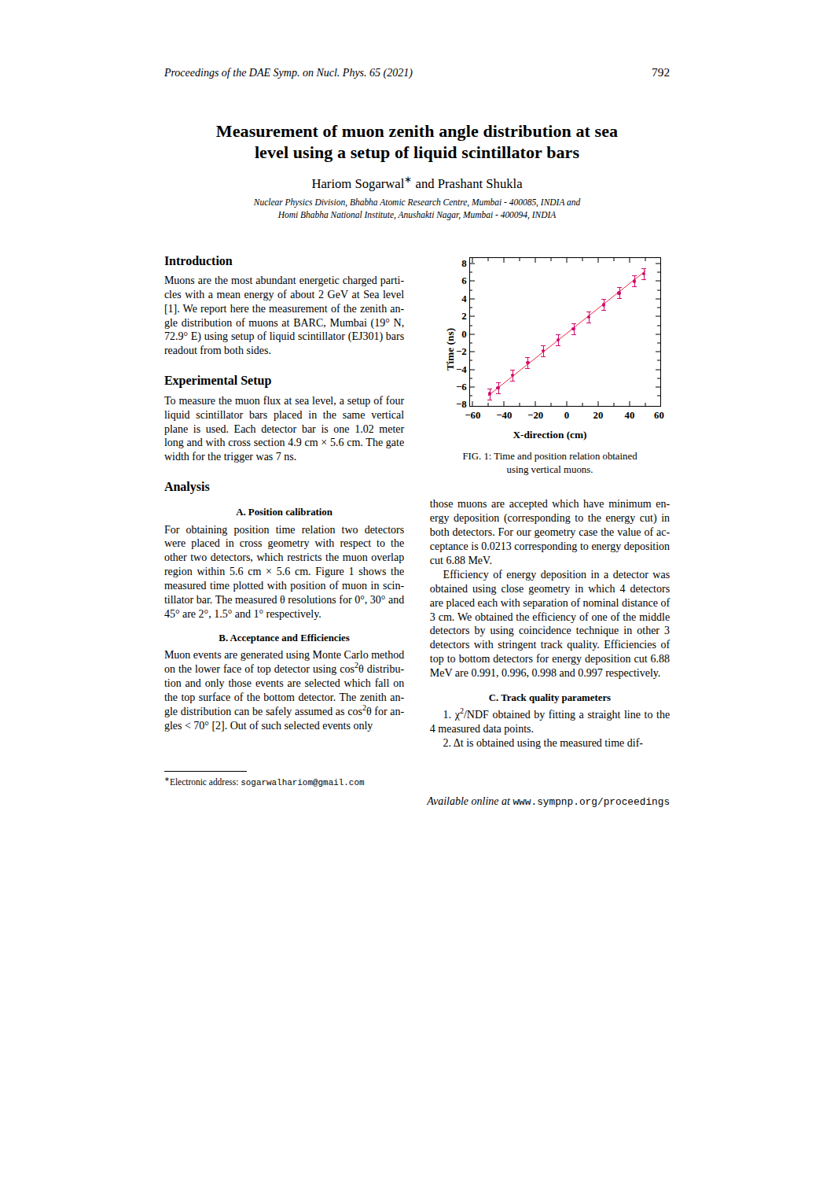Proceedings of the DAE Symp. on Nucl. Phys. 65 (2021) 792
Measurement of muon zenith angle distribution at sea
level using a setup of liquid scintillator bars
Hariom Sogarwal∗ and Prashant Shukla
Nuclear Physics Division, Bhabha Atomic Research Centre, Mumbai - 400085, INDIA and
Homi Bhabha National Institute, Anushakti Nagar, Mumbai - 400094, INDIA
Introduction
Muons are the most abundant energetic charged particles with a mean energy of about 2 GeV at Sea level [1]. We report here the measurement of the zenith angle distribution of muons at BARC, Mumbai (19° N, 72.9° E) using setup of liquid scintillator (EJ301) bars readout from both sides.
Experimental Setup
To measure the muon flux at sea level, a setup of four liquid scintillator bars placed in the same vertical plane is used. Each detector bar is one 1.02 meter long and with cross section 4.9 cm × 5.6 cm. The gate width for the trigger was 7 ns.
Analysis
A. Position calibration
For obtaining position time relation two detectors were placed in cross geometry with respect to the other two detectors, which restricts the muon overlap region within 5.6 cm × 5.6 cm. Figure 1 shows the measured time plotted with position of muon in scintillator bar. The measured θ resolutions for 0°, 30° and 45° are 2°, 1.5° and 1° respectively.
B. Acceptance and Efficiencies
Muon events are generated using Monte Carlo method on the lower face of top detector using cos2θ distribution and only those events are selected which fall on the top surface of the bottom detector. The zenith angle distribution can be safely assumed as cos2θ for angles < 70° [2]. Out of such selected events only
∗Electronic address: sogarwalhariom@gmail.com
Time (ns)
8
6
4
2
0
−2
−4
−6
−8
−60
−40
−20
0
20
40
60
X-direction (cm)
FIG. 1: Time and position relation obtained
using vertical muons.
those muons are accepted which have minimum energy deposition (corresponding to the energy cut) in both detectors. For our geometry case the value of acceptance is 0.0213 corresponding to energy deposition cut 6.88 MeV.
Efficiency of energy deposition in a detector was obtained using close geometry in which 4 detectors are placed each with separation of nominal distance of 3 cm. We obtained the efficiency of one of the middle detectors by using coincidence technique in other 3 detectors with stringent track quality. Efficiencies of top to bottom detectors for energy deposition cut 6.88 MeV are 0.991, 0.996, 0.998 and 0.997 respectively.
C. Track quality parameters
1. χ2/NDF obtained by fitting a straight line to the 4 measured data points.
2. Δt is obtained using the measured time dif-
Available online at www.sympnp.org/proceedings